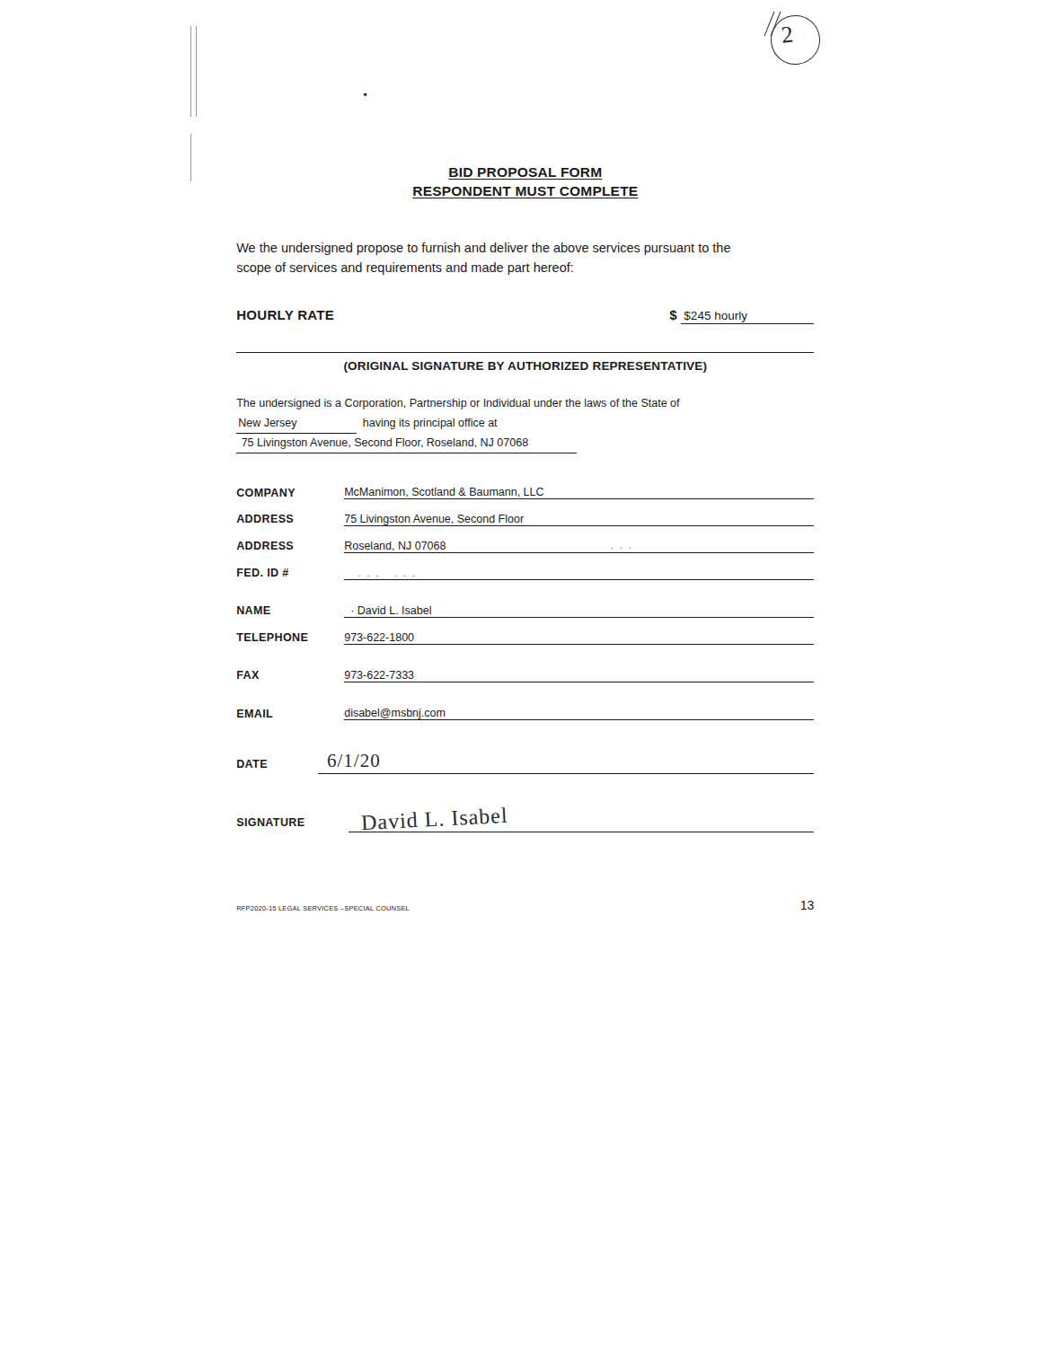2
•
BID PROPOSAL FORM
RESPONDENT MUST COMPLETE
We the undersigned propose to furnish and deliver the above services pursuant to the scope of services and requirements and made part hereof:
HOURLY RATE $ $245 hourly
(ORIGINAL SIGNATURE BY AUTHORIZED REPRESENTATIVE)
The undersigned is a Corporation, Partnership or Individual under the laws of the State of
New Jersey having its principal office at 75 Livingston Avenue, Second Floor, Roseland, NJ 07068
| COMPANY | McManimon, Scotland & Baumann, LLC |
| ADDRESS | 75 Livingston Avenue, Second Floor |
| ADDRESS | Roseland, NJ 07068 . . . |
| FED. ID # | . . . . . . |
| NAME | · David L. Isabel |
| TELEPHONE | 973-622-1800 |
| FAX | 973-622-7333 |
| EMAIL | disabel@msbnj.com |
DATE 6/1/20
SIGNATURE David L. Isabel
RFP2020-15 LEGAL SERVICES –SPECIAL COUNSEL 13